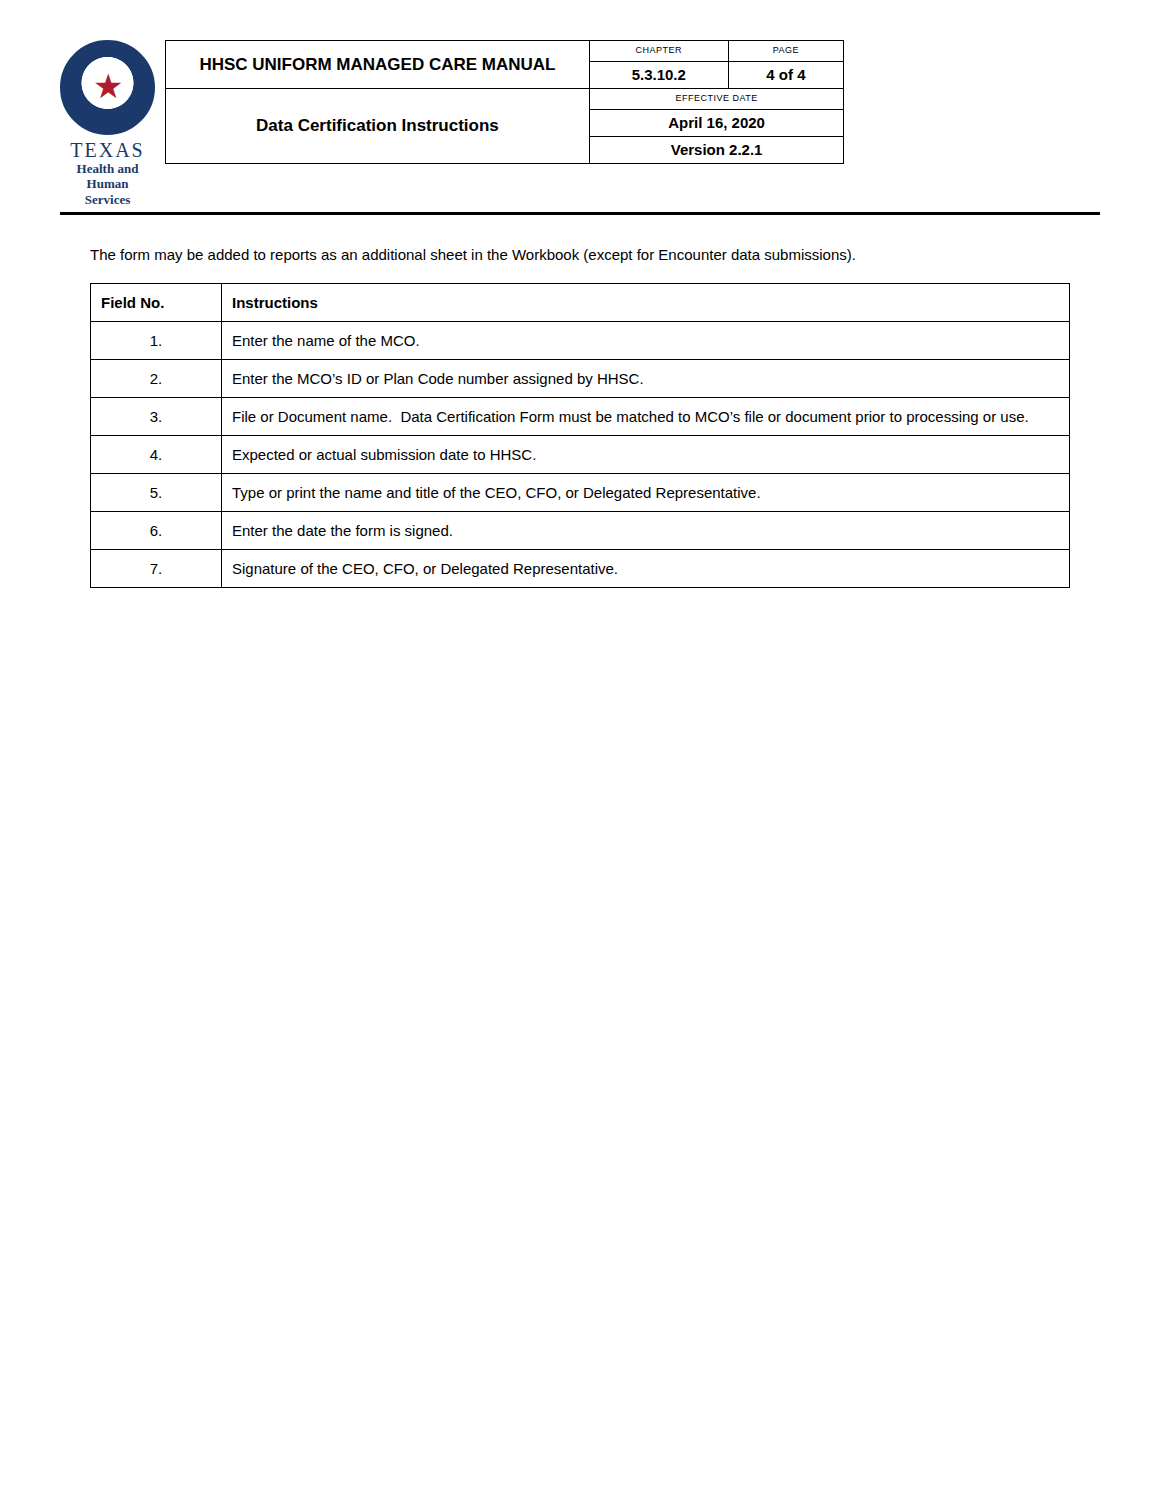TEXAS
Health and Human
Services
| HHSC UNIFORM MANAGED CARE MANUAL | CHAPTER | PAGE |
| 5.3.10.2 | 4 of 4 |
| Data Certification Instructions | EFFECTIVE DATE |
| April 16, 2020 |
| Version 2.2.1 |
The form may be added to reports as an additional sheet in the Workbook (except for Encounter data submissions).
| Field No. | Instructions |
| --- | --- |
| 1. | Enter the name of the MCO. |
| 2. | Enter the MCO’s ID or Plan Code number assigned by HHSC. |
| 3. | File or Document name. Data Certification Form must be matched to MCO’s file or document prior to processing or use. |
| 4. | Expected or actual submission date to HHSC. |
| 5. | Type or print the name and title of the CEO, CFO, or Delegated Representative. |
| 6. | Enter the date the form is signed. |
| 7. | Signature of the CEO, CFO, or Delegated Representative. |